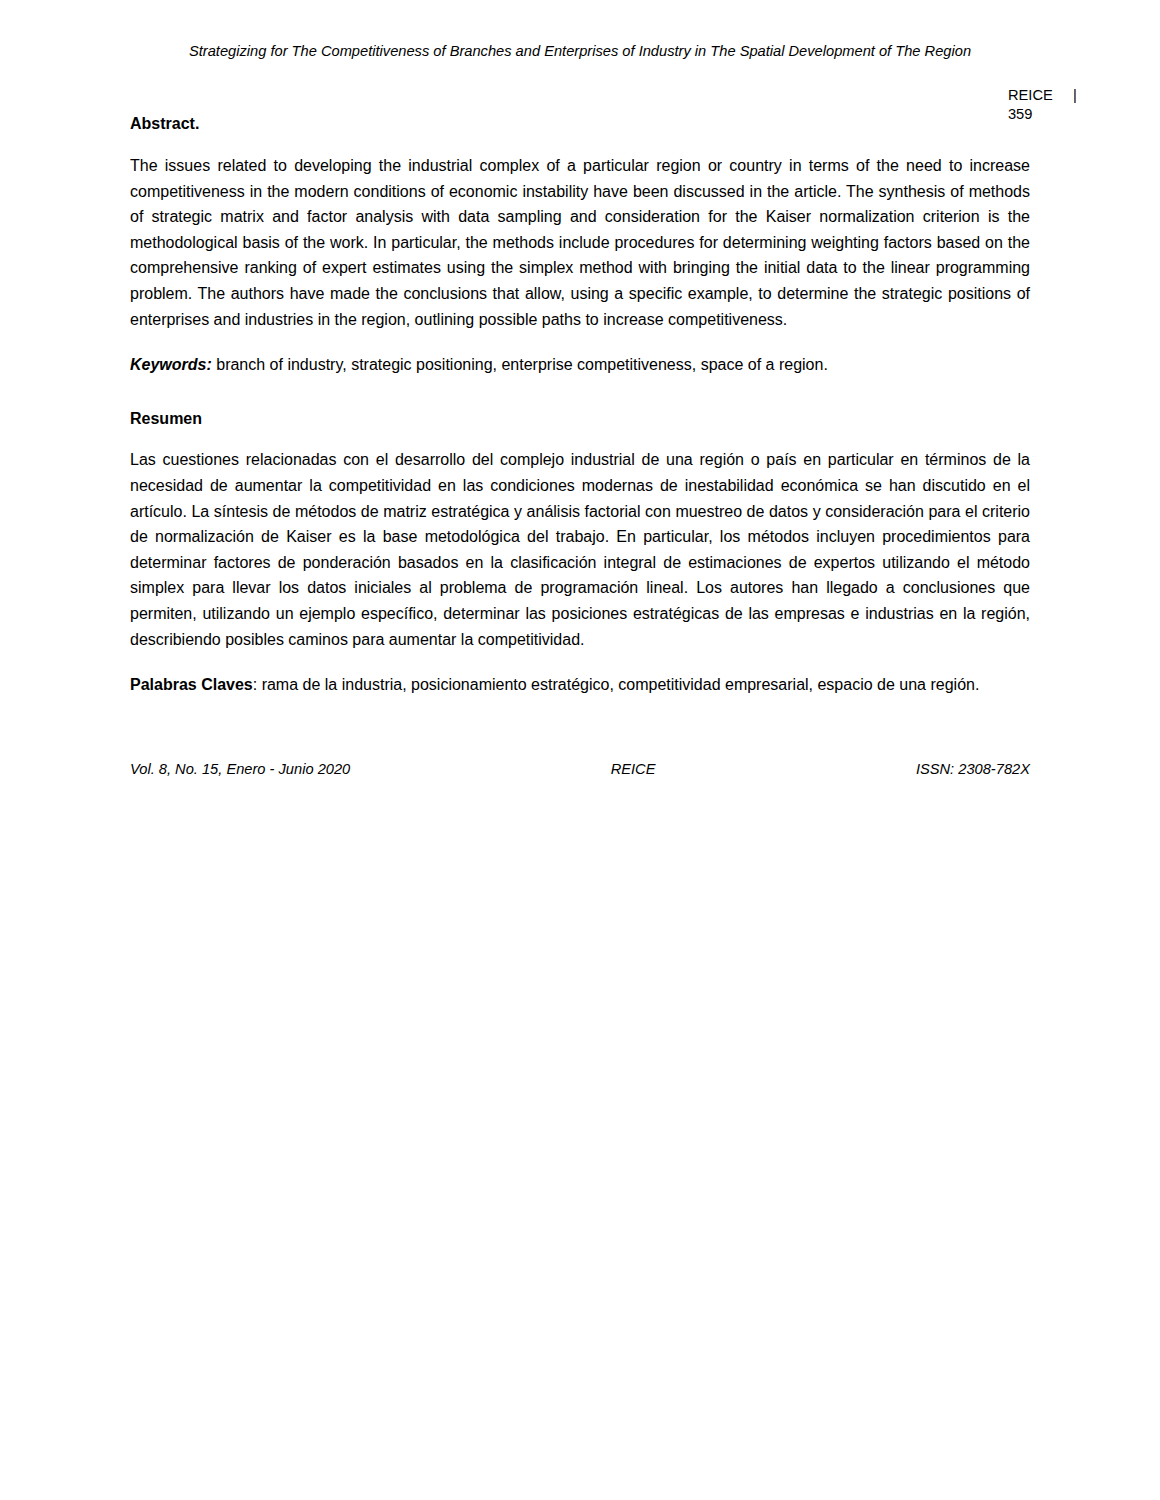Strategizing for The Competitiveness of Branches and Enterprises of Industry in The Spatial Development of The Region
Abstract.
REICE |
359
The issues related to developing the industrial complex of a particular region or country in terms of the need to increase competitiveness in the modern conditions of economic instability have been discussed in the article. The synthesis of methods of strategic matrix and factor analysis with data sampling and consideration for the Kaiser normalization criterion is the methodological basis of the work. In particular, the methods include procedures for determining weighting factors based on the comprehensive ranking of expert estimates using the simplex method with bringing the initial data to the linear programming problem. The authors have made the conclusions that allow, using a specific example, to determine the strategic positions of enterprises and industries in the region, outlining possible paths to increase competitiveness.
Keywords: branch of industry, strategic positioning, enterprise competitiveness, space of a region.
Resumen
Las cuestiones relacionadas con el desarrollo del complejo industrial de una región o país en particular en términos de la necesidad de aumentar la competitividad en las condiciones modernas de inestabilidad económica se han discutido en el artículo. La síntesis de métodos de matriz estratégica y análisis factorial con muestreo de datos y consideración para el criterio de normalización de Kaiser es la base metodológica del trabajo. En particular, los métodos incluyen procedimientos para determinar factores de ponderación basados en la clasificación integral de estimaciones de expertos utilizando el método simplex para llevar los datos iniciales al problema de programación lineal. Los autores han llegado a conclusiones que permiten, utilizando un ejemplo específico, determinar las posiciones estratégicas de las empresas e industrias en la región, describiendo posibles caminos para aumentar la competitividad.
Palabras Claves: rama de la industria, posicionamiento estratégico, competitividad empresarial, espacio de una región.
Vol. 8, No. 15, Enero - Junio 2020 REICE ISSN: 2308-782X